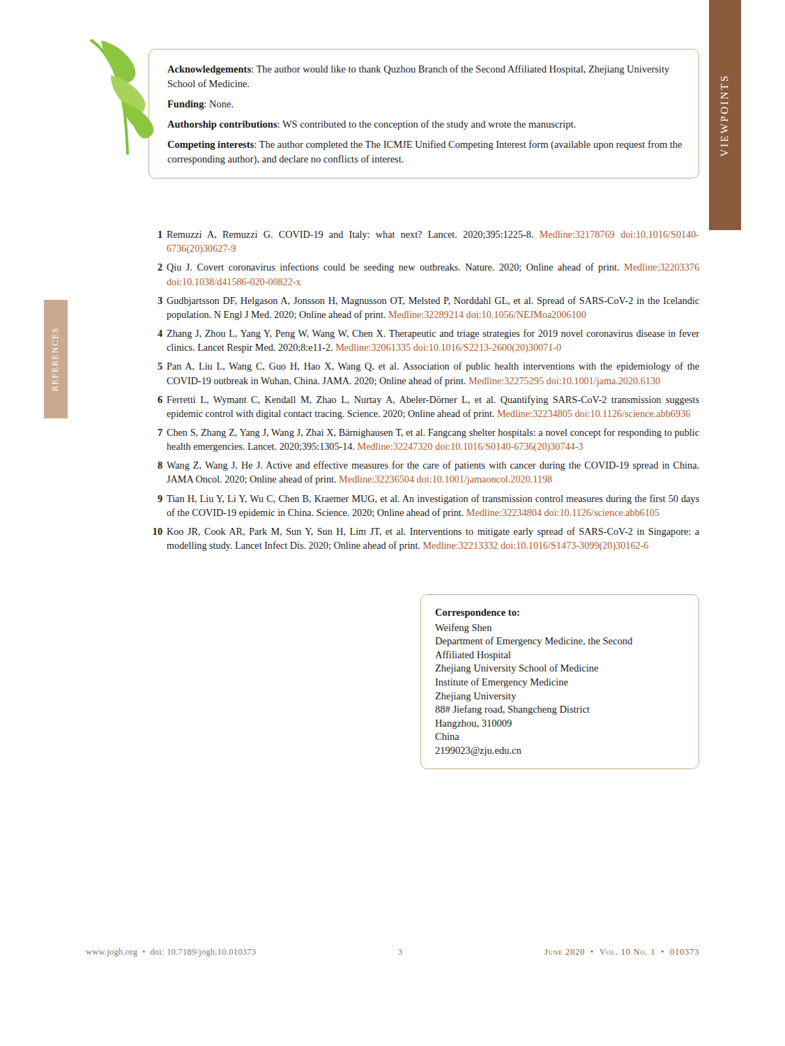Viewpoints
References
Acknowledgements: The author would like to thank Quzhou Branch of the Second Affiliated Hospital, Zhejiang University School of Medicine.
Funding: None.
Authorship contributions: WS contributed to the conception of the study and wrote the manuscript.
Competing interests: The author completed the The ICMJE Unified Competing Interest form (available upon request from the corresponding author), and declare no conflicts of interest.
Remuzzi A, Remuzzi G. COVID-19 and Italy: what next? Lancet. 2020;395:1225-8. Medline:32178769 doi:10.1016/S0140-6736(20)30627-9
Qiu J. Covert coronavirus infections could be seeding new outbreaks. Nature. 2020; Online ahead of print. Medline:32203376 doi:10.1038/d41586-020-00822-x
Gudbjartsson DF, Helgason A, Jonsson H, Magnusson OT, Melsted P, Norddahl GL, et al. Spread of SARS-CoV-2 in the Icelandic population. N Engl J Med. 2020; Online ahead of print. Medline:32289214 doi:10.1056/NEJMoa2006100
Zhang J, Zhou L, Yang Y, Peng W, Wang W, Chen X. Therapeutic and triage strategies for 2019 novel coronavirus disease in fever clinics. Lancet Respir Med. 2020;8:e11-2. Medline:32061335 doi:10.1016/S2213-2600(20)30071-0
Pan A, Liu L, Wang C, Guo H, Hao X, Wang Q, et al. Association of public health interventions with the epidemiology of the COVID-19 outbreak in Wuhan, China. JAMA. 2020; Online ahead of print. Medline:32275295 doi:10.1001/jama.2020.6130
Ferretti L, Wymant C, Kendall M, Zhao L, Nurtay A, Abeler-Dörner L, et al. Quantifying SARS-CoV-2 transmission suggests epidemic control with digital contact tracing. Science. 2020; Online ahead of print. Medline:32234805 doi:10.1126/science.abb6936
Chen S, Zhang Z, Yang J, Wang J, Zhai X, Bärnighausen T, et al. Fangcang shelter hospitals: a novel concept for responding to public health emergencies. Lancet. 2020;395:1305-14. Medline:32247320 doi:10.1016/S0140-6736(20)30744-3
Wang Z, Wang J, He J. Active and effective measures for the care of patients with cancer during the COVID-19 spread in China. JAMA Oncol. 2020; Online ahead of print. Medline:32236504 doi:10.1001/jamaoncol.2020.1198
Tian H, Liu Y, Li Y, Wu C, Chen B, Kraemer MUG, et al. An investigation of transmission control measures during the first 50 days of the COVID-19 epidemic in China. Science. 2020; Online ahead of print. Medline:32234804 doi:10.1126/science.abb6105
Koo JR, Cook AR, Park M, Sun Y, Sun H, Lim JT, et al. Interventions to mitigate early spread of SARS-CoV-2 in Singapore: a modelling study. Lancet Infect Dis. 2020; Online ahead of print. Medline:32213332 doi:10.1016/S1473-3099(20)30162-6
Correspondence to:
Weifeng Shen
Department of Emergency Medicine, the Second
Affiliated Hospital
Zhejiang University School of Medicine
Institute of Emergency Medicine
Zhejiang University
88# Jiefang road, Shangcheng District
Hangzhou, 310009
China
2199023@zju.edu.cn
www.jogh.org • doi: 10.7189/jogh.10.010373
3
June 2020 • Vol. 10 No. 1 • 010373